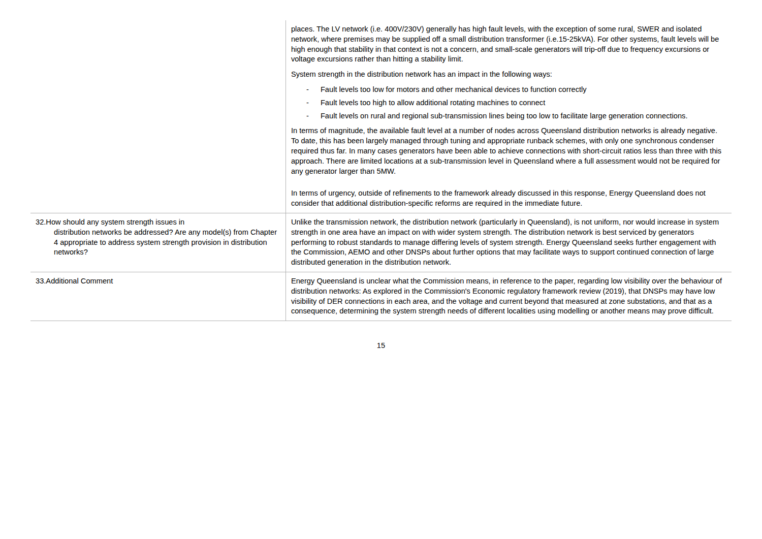| | places. The LV network (i.e. 400V/230V) generally has high fault levels, with the exception of some rural, SWER and isolated network, where premises may be supplied off a small distribution transformer (i.e.15-25kVA). For other systems, fault levels will be high enough that stability in that context is not a concern, and small-scale generators will trip-off due to frequency excursions or voltage excursions rather than hitting a stability limit. System strength in the distribution network has an impact in the following ways: Fault levels too low for motors and other mechanical devices to function correctly Fault levels too high to allow additional rotating machines to connect Fault levels on rural and regional sub-transmission lines being too low to facilitate large generation connections. In terms of magnitude, the available fault level at a number of nodes across Queensland distribution networks is already negative. To date, this has been largely managed through tuning and appropriate runback schemes, with only one synchronous condenser required thus far. In many cases generators have been able to achieve connections with short-circuit ratios less than three with this approach. There are limited locations at a sub-transmission level in Queensland where a full assessment would not be required for any generator larger than 5MW. In terms of urgency, outside of refinements to the framework already discussed in this response, Energy Queensland does not consider that additional distribution-specific reforms are required in the immediate future. |
| 32.How should any system strength issues in distribution networks be addressed? Are any model(s) from Chapter 4 appropriate to address system strength provision in distribution networks? | Unlike the transmission network, the distribution network (particularly in Queensland), is not uniform, nor would increase in system strength in one area have an impact on with wider system strength. The distribution network is best serviced by generators performing to robust standards to manage differing levels of system strength. Energy Queensland seeks further engagement with the Commission, AEMO and other DNSPs about further options that may facilitate ways to support continued connection of large distributed generation in the distribution network. |
| 33.Additional Comment | Energy Queensland is unclear what the Commission means, in reference to the paper, regarding low visibility over the behaviour of distribution networks: As explored in the Commission's Economic regulatory framework review (2019), that DNSPs may have low visibility of DER connections in each area, and the voltage and current beyond that measured at zone substations, and that as a consequence, determining the system strength needs of different localities using modelling or another means may prove difficult. |
15